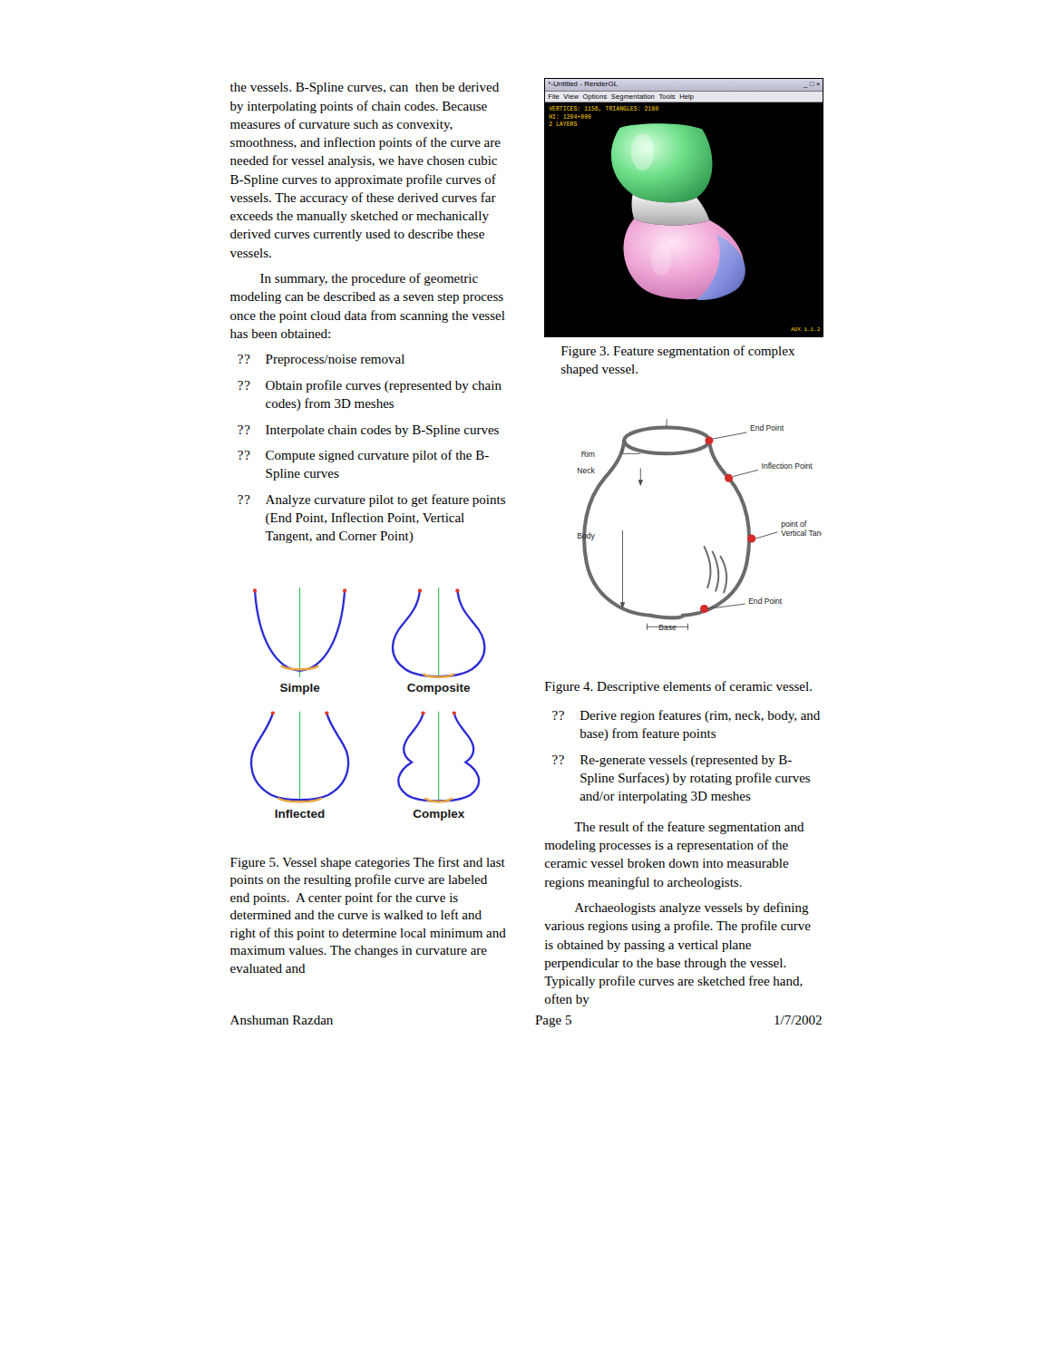the vessels. B-Spline curves, can then be derived by interpolating points of chain codes. Because measures of curvature such as convexity, smoothness, and inflection points of the curve are needed for vessel analysis, we have chosen cubic B-Spline curves to approximate profile curves of vessels. The accuracy of these derived curves far exceeds the manually sketched or mechanically derived curves currently used to describe these vessels.
In summary, the procedure of geometric modeling can be described as a seven step process once the point cloud data from scanning the vessel has been obtained:
Preprocess/noise removal
Obtain profile curves (represented by chain codes) from 3D meshes
Interpolate chain codes by B-Spline curves
Compute signed curvature pilot of the B-Spline curves
Analyze curvature pilot to get feature points (End Point, Inflection Point, Vertical Tangent, and Corner Point)
Simple Composite Inflected Complex
Figure 5. Vessel shape categories The first and last points on the resulting profile curve are labeled end points. A center point for the curve is determined and the curve is walked to left and right of this point to determine local minimum and maximum values. The changes in curvature are evaluated and
*-Untitled - RenderGL _ □ ×
File View Options Segmentation Tools Help
VERTICES: 1156, TRIANGLES: 2180
HI: 1204+000
2 LAYERS
AUX 1.1.2
Figure 3. Feature segmentation of complex shaped vessel.
End Point Inflection Point point of Vertical Tangency End Point Rim Neck Body Base
Figure 4. Descriptive elements of ceramic vessel.
Derive region features (rim, neck, body, and base) from feature points
Re-generate vessels (represented by B-Spline Surfaces) by rotating profile curves and/or interpolating 3D meshes
The result of the feature segmentation and modeling processes is a representation of the ceramic vessel broken down into measurable regions meaningful to archeologists.
Archaeologists analyze vessels by defining various regions using a profile. The profile curve is obtained by passing a vertical plane perpendicular to the base through the vessel. Typically profile curves are sketched free hand, often by
Anshuman Razdan Page 5 1/7/2002